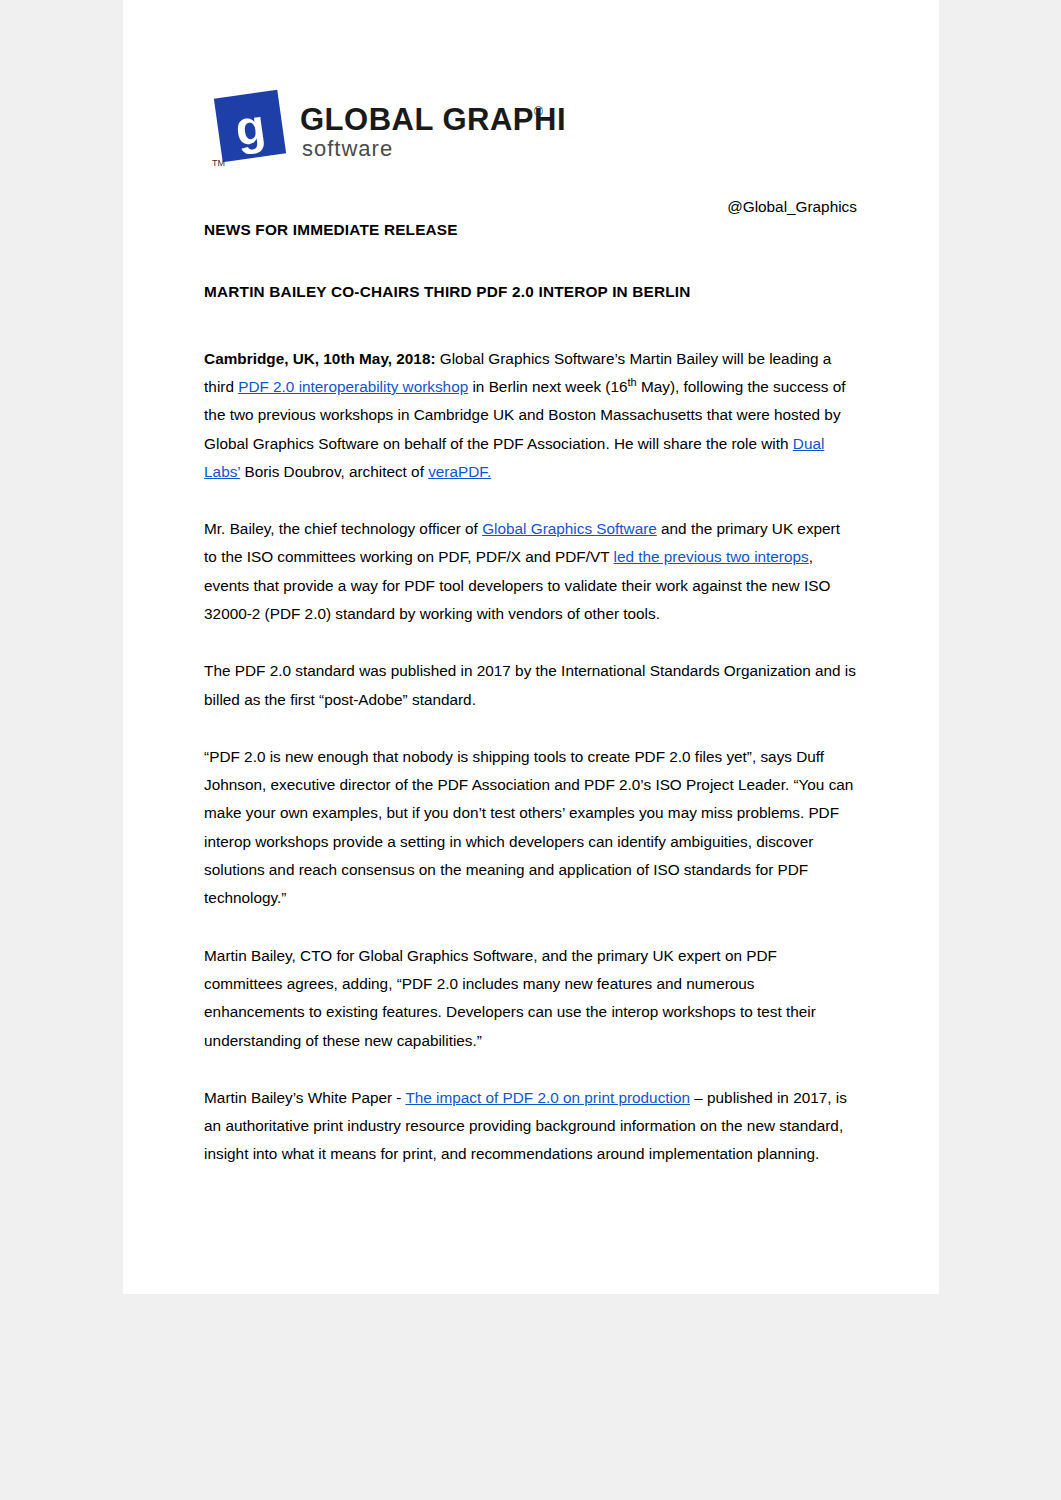g TM GLOBAL GRAPHICS ® software
@Global_Graphics
NEWS FOR IMMEDIATE RELEASE
MARTIN BAILEY CO-CHAIRS THIRD PDF 2.0 INTEROP IN BERLIN
Cambridge, UK, 10th May, 2018: Global Graphics Software’s Martin Bailey will be leading a third PDF 2.0 interoperability workshop in Berlin next week (16th May), following the success of the two previous workshops in Cambridge UK and Boston Massachusetts that were hosted by Global Graphics Software on behalf of the PDF Association. He will share the role with Dual Labs’ Boris Doubrov, architect of veraPDF.
Mr. Bailey, the chief technology officer of Global Graphics Software and the primary UK expert to the ISO committees working on PDF, PDF/X and PDF/VT led the previous two interops, events that provide a way for PDF tool developers to validate their work against the new ISO 32000-2 (PDF 2.0) standard by working with vendors of other tools.
The PDF 2.0 standard was published in 2017 by the International Standards Organization and is billed as the first “post-Adobe” standard.
“PDF 2.0 is new enough that nobody is shipping tools to create PDF 2.0 files yet”, says Duff Johnson, executive director of the PDF Association and PDF 2.0’s ISO Project Leader. “You can make your own examples, but if you don’t test others’ examples you may miss problems. PDF interop workshops provide a setting in which developers can identify ambiguities, discover solutions and reach consensus on the meaning and application of ISO standards for PDF technology.”
Martin Bailey, CTO for Global Graphics Software, and the primary UK expert on PDF committees agrees, adding, “PDF 2.0 includes many new features and numerous enhancements to existing features. Developers can use the interop workshops to test their understanding of these new capabilities.”
Martin Bailey’s White Paper - The impact of PDF 2.0 on print production – published in 2017, is an authoritative print industry resource providing background information on the new standard, insight into what it means for print, and recommendations around implementation planning.